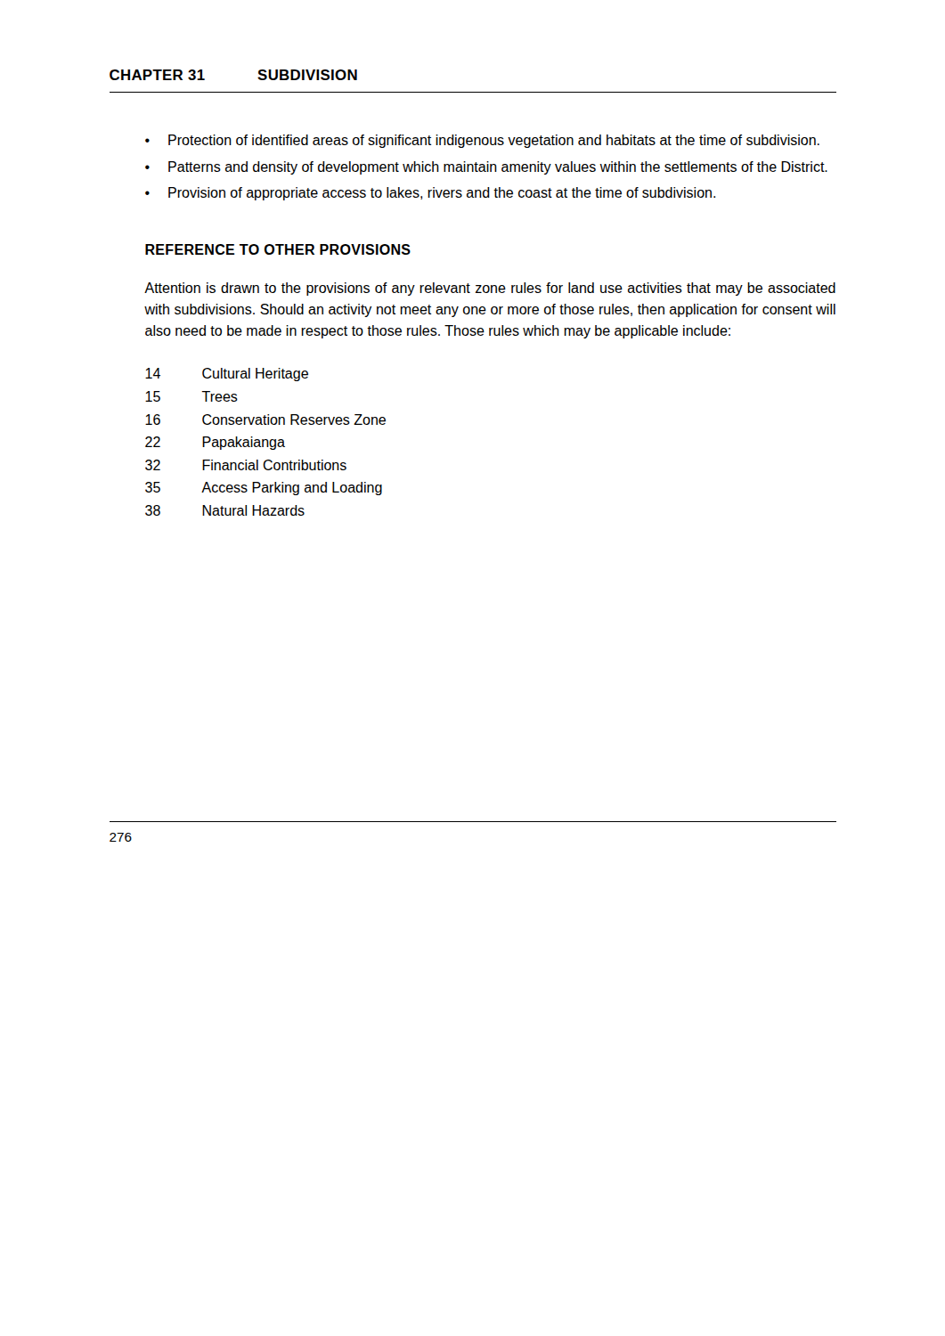CHAPTER 31 SUBDIVISION
Protection of identified areas of significant indigenous vegetation and habitats at the time of subdivision.
Patterns and density of development which maintain amenity values within the settlements of the District.
Provision of appropriate access to lakes, rivers and the coast at the time of subdivision.
REFERENCE TO OTHER PROVISIONS
Attention is drawn to the provisions of any relevant zone rules for land use activities that may be associated with subdivisions. Should an activity not meet any one or more of those rules, then application for consent will also need to be made in respect to those rules. Those rules which may be applicable include:
| 14 | Cultural Heritage |
| 15 | Trees |
| 16 | Conservation Reserves Zone |
| 22 | Papakaianga |
| 32 | Financial Contributions |
| 35 | Access Parking and Loading |
| 38 | Natural Hazards |
276